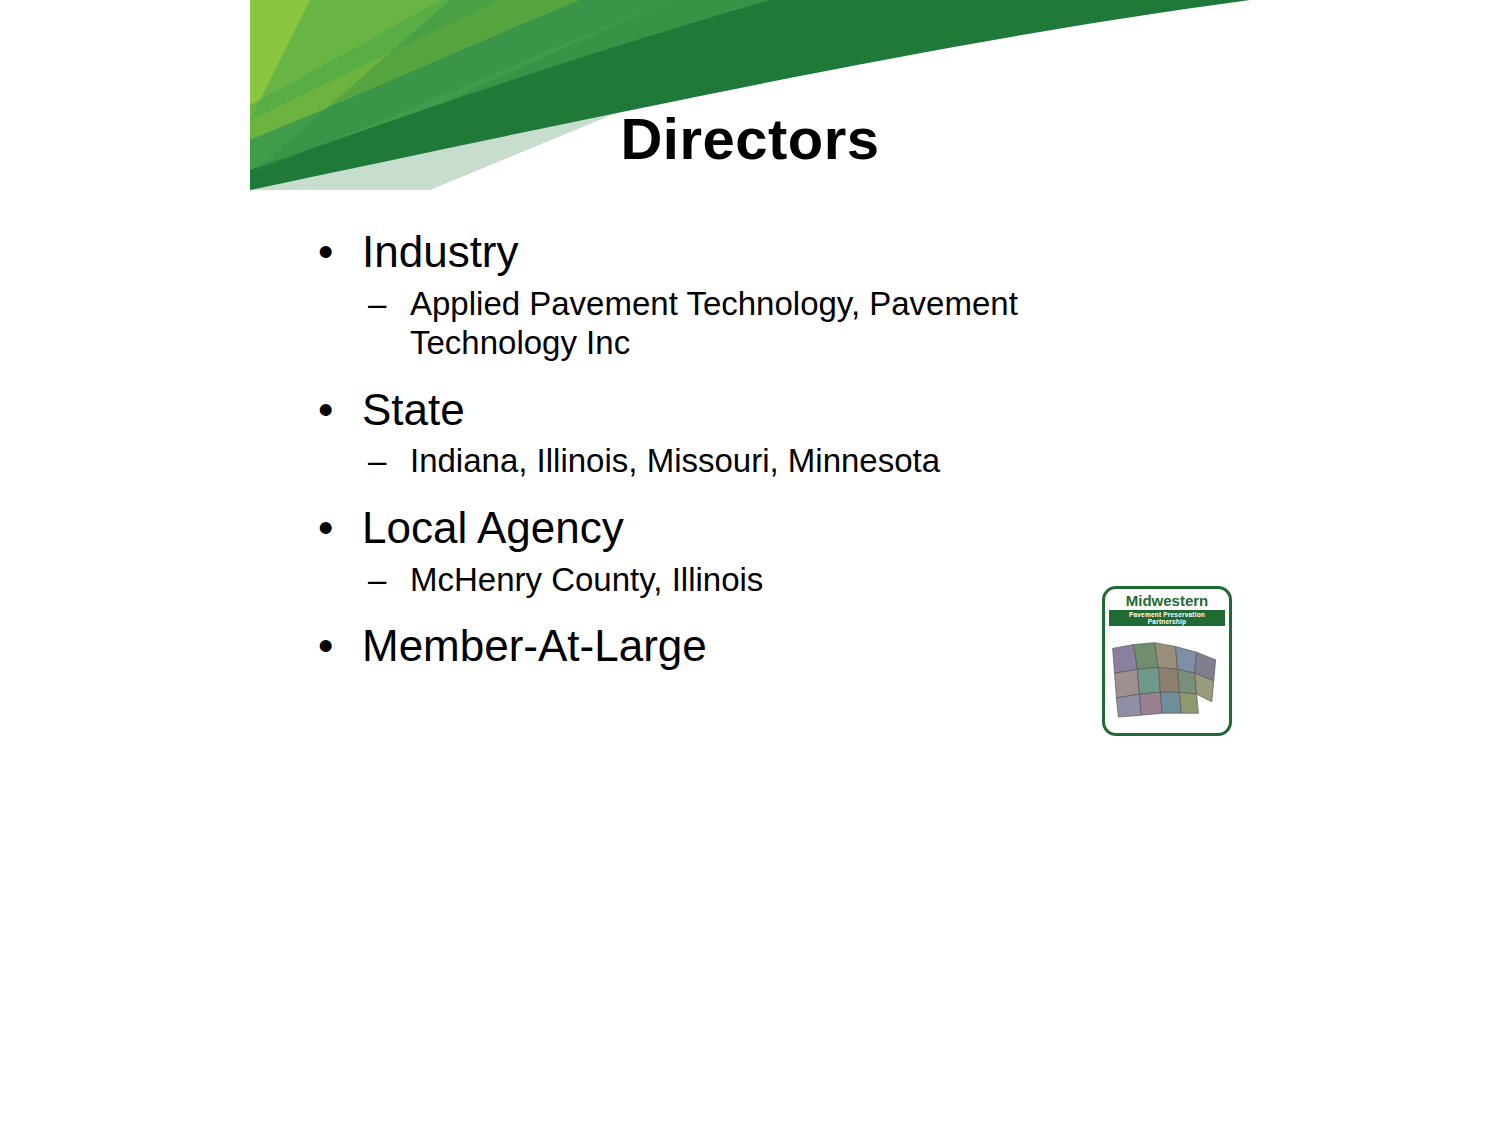Directors
Industry
Applied Pavement Technology, Pavement Technology Inc
State
Indiana, Illinois, Missouri, Minnesota
Local Agency
McHenry County, Illinois
Member-At-Large
Midwestern
Pavement Preservation Partnership